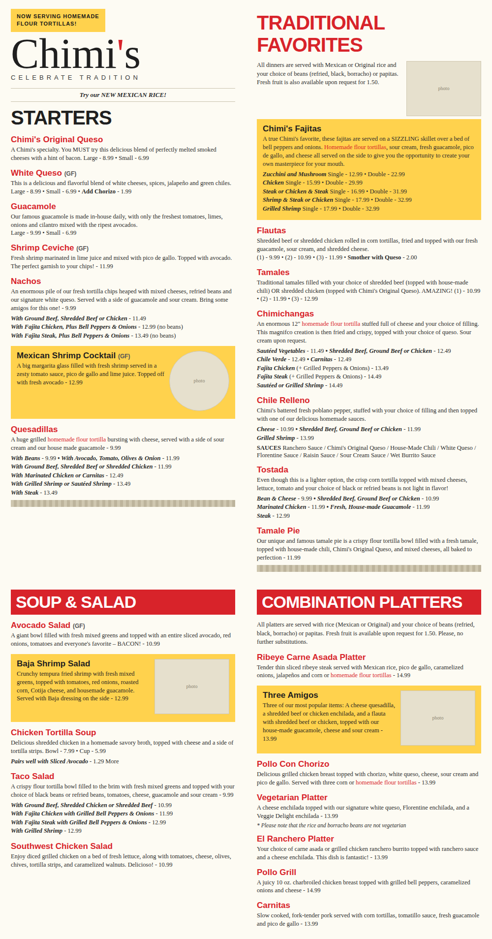Now serving homemade
flour tortillas!
Chimi's
CELEBRATE TRADITION
Try our NEW MEXICAN RICE!
STARTERS
Chimi's Original Queso
A Chimi's specialty. You MUST try this delicious blend of perfectly melted smoked cheeses with a hint of bacon. Large - 8.99 • Small - 6.99
White Queso (GF)
This is a delicious and flavorful blend of white cheeses, spices, jalapeño and green chiles. Large - 8.99 • Small - 6.99 • Add Chorizo - 1.99
Guacamole
Our famous guacamole is made in-house daily, with only the freshest tomatoes, limes, onions and cilantro mixed with the ripest avocados.
Large - 9.99 • Small - 6.99
Shrimp Ceviche (GF)
Fresh shrimp marinated in lime juice and mixed with pico de gallo. Topped with avocado. The perfect garnish to your chips! - 11.99
Nachos
An enormous pile of our fresh tortilla chips heaped with mixed cheeses, refried beans and our signature white queso. Served with a side of guacamole and sour cream. Bring some amigos for this one! - 9.99
With Ground Beef, Shredded Beef or Chicken - 11.49
With Fajita Chicken, Plus Bell Peppers & Onions - 12.99 (no beans)
With Fajita Steak, Plus Bell Peppers & Onions - 13.49 (no beans)
photo
Mexican Shrimp Cocktail (GF)
A big margarita glass filled with fresh shrimp served in a zesty tomato sauce, pico de gallo and lime juice. Topped off with fresh avocado - 12.99
Quesadillas
A huge grilled homemade flour tortilla bursting with cheese, served with a side of sour cream and our house made guacamole - 9.99
With Beans - 9.99 • With Avocado, Tomato, Olives & Onion - 11.99
With Ground Beef, Shredded Beef or Shredded Chicken - 11.99
With Marinated Chicken or Carnitas - 12.49
With Grilled Shrimp or Sautéed Shrimp - 13.49
With Steak - 13.49
TRADITIONAL FAVORITES
photo
All dinners are served with Mexican or Original rice and your choice of beans (refried, black, borracho) or papitas.
Fresh fruit is also available upon request for 1.50.
Chimi's Fajitas
A true Chimi's favorite, these fajitas are served on a SIZZLING skillet over a bed of bell peppers and onions. Homemade flour tortillas, sour cream, fresh guacamole, pico de gallo, and cheese all served on the side to give you the opportunity to create your own masterpiece for your mouth.
Zucchini and Mushroom Single - 12.99 • Double - 22.99
Chicken Single - 15.99 • Double - 29.99
Steak or Chicken & Steak Single - 16.99 • Double - 31.99
Shrimp & Steak or Chicken Single - 17.99 • Double - 32.99
Grilled Shrimp Single - 17.99 • Double - 32.99
Flautas
Shredded beef or shredded chicken rolled in corn tortillas, fried and topped with our fresh guacamole, sour cream, and shredded cheese.
(1) - 9.99 • (2) - 10.99 • (3) - 11.99 • Smother with Queso - 2.00
Tamales
Traditional tamales filled with your choice of shredded beef (topped with house-made chili) OR shredded chicken (topped with Chimi's Original Queso). AMAZING! (1) - 10.99 • (2) - 11.99 • (3) - 12.99
Chimichangas
An enormous 12" homemade flour tortilla stuffed full of cheese and your choice of filling. This magnifco creation is then fried and crispy, topped with your choice of queso. Sour cream upon request.
Sautéed Vegetables - 11.49 • Shredded Beef, Ground Beef or Chicken - 12.49
Chile Verde - 12.49 • Carnitas - 12.49
Fajita Chicken (+ Grilled Peppers & Onions) - 13.49
Fajita Steak (+ Grilled Peppers & Onions) - 14.49
Sautéed or Grilled Shrimp - 14.49
Chile Relleno
Chimi's battered fresh poblano pepper, stuffed with your choice of filling and then topped with one of our delicious homemade sauces.
Cheese - 10.99 • Shredded Beef, Ground Beef or Chicken - 11.99
Grilled Shrimp - 13.99
SAUCES Ranchero Sauce / Chimi's Original Queso / House-Made Chili / White Queso / Florentine Sauce / Raisin Sauce / Sour Cream Sauce / Wet Burrito Sauce
Tostada
Even though this is a lighter option, the crisp corn tortilla topped with mixed cheeses, lettuce, tomato and your choice of black or refried beans is not light in flavor!
Bean & Cheese - 9.99 • Shredded Beef, Ground Beef or Chicken - 10.99
Marinated Chicken - 11.99 • Fresh, House-made Guacamole - 11.99
Steak - 12.99
Tamale Pie
Our unique and famous tamale pie is a crispy flour tortilla bowl filled with a fresh tamale, topped with house-made chili, Chimi's Original Queso, and mixed cheeses, all baked to perfection - 11.99
SOUP & SALAD
Avocado Salad (GF)
A giant bowl filled with fresh mixed greens and topped with an entire sliced avocado, red onions, tomatoes and everyone's favorite – BACON! - 10.99
photo
Baja Shrimp Salad
Crunchy tempura fried shrimp with fresh mixed greens, topped with tomatoes, red onions, roasted corn, Cotija cheese, and housemade guacamole. Served with Baja dressing on the side - 12.99
Chicken Tortilla Soup
Delicious shredded chicken in a homemade savory broth, topped with cheese and a side of tortilla strips. Bowl - 7.99 • Cup - 5.99
Pairs well with Sliced Avocado - 1.29 More
Taco Salad
A crispy flour tortilla bowl filled to the brim with fresh mixed greens and topped with your choice of black beans or refried beans, tomatoes, cheese, guacamole and sour cream - 9.99
With Ground Beef, Shredded Chicken or Shredded Beef - 10.99
With Fajita Chicken with Grilled Bell Peppers & Onions - 11.99
With Fajita Steak with Grilled Bell Peppers & Onions - 12.99
With Grilled Shrimp - 12.99
Southwest Chicken Salad
Enjoy diced grilled chicken on a bed of fresh lettuce, along with tomatoes, cheese, olives, chives, tortilla strips, and caramelized walnuts. Delicioso! - 10.99
COMBINATION PLATTERS
All platters are served with rice (Mexican or Original) and your choice of beans (refried, black, borracho) or papitas. Fresh fruit is available upon request for 1.50. Please, no further substitutions.
Ribeye Carne Asada Platter
Tender thin sliced ribeye steak served with Mexican rice, pico de gallo, caramelized onions, jalapeños and corn or homemade flour tortillas - 14.99
photo
Three Amigos
Three of our most popular items: A cheese quesadilla, a shredded beef or chicken enchilada, and a flauta with shredded beef or chicken, topped with our house-made guacamole, cheese and sour cream - 13.99
Pollo Con Chorizo
Delicious grilled chicken breast topped with chorizo, white queso, cheese, sour cream and pico de gallo. Served with three corn or homemade flour tortillas - 13.99
Vegetarian Platter
A cheese enchilada topped with our signature white queso, Florentine enchilada, and a Veggie Delight enchilada - 13.99
* Please note that the rice and borracho beans are not vegetarian
El Ranchero Platter
Your choice of carne asada or grilled chicken ranchero burrito topped with ranchero sauce and a cheese enchilada. This dish is fantastic! - 13.99
Pollo Grill
A juicy 10 oz. charbroiled chicken breast topped with grilled bell peppers, caramelized onions and cheese - 14.99
Carnitas
Slow cooked, fork-tender pork served with corn tortillas, tomatillo sauce, fresh guacamole and pico de gallo - 13.99